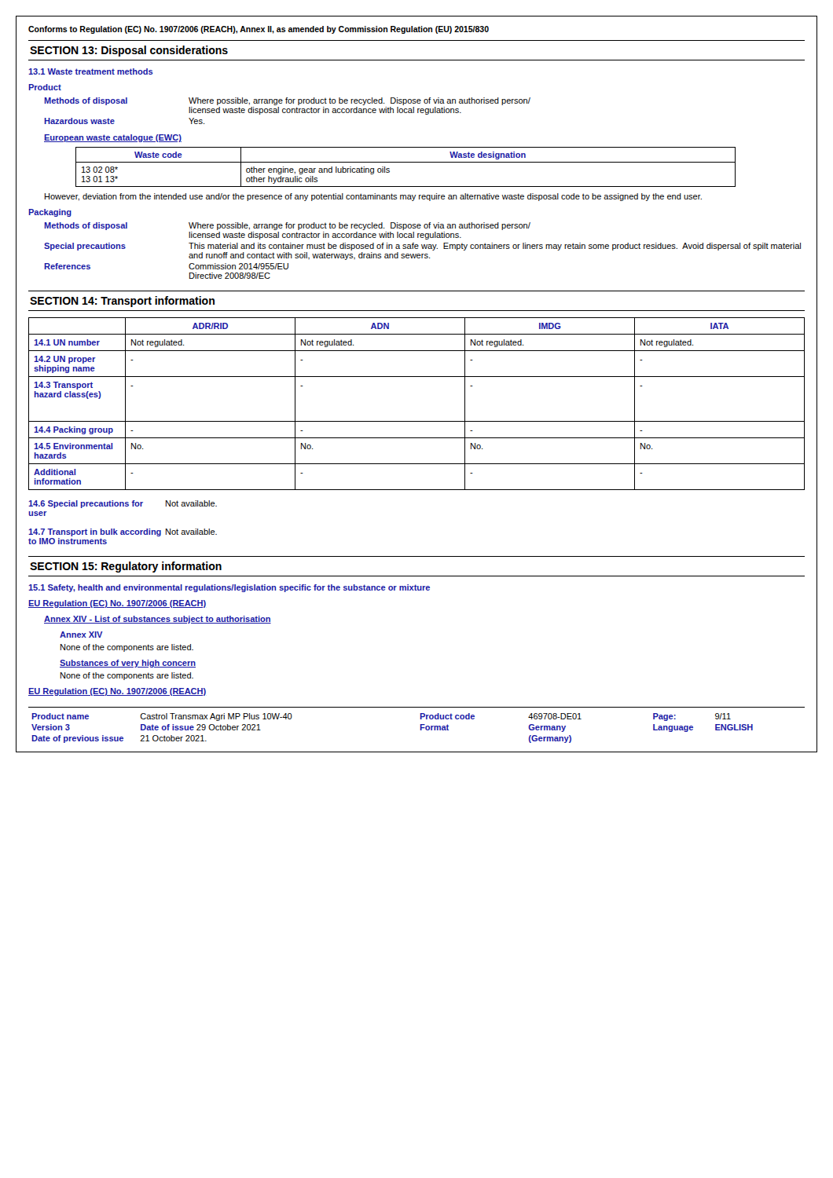Conforms to Regulation (EC) No. 1907/2006 (REACH), Annex II, as amended by Commission Regulation (EU) 2015/830
SECTION 13: Disposal considerations
13.1 Waste treatment methods
Product
| Methods of disposal | Where possible, arrange for product to be recycled. Dispose of via an authorised person/ licensed waste disposal contractor in accordance with local regulations. |
| Hazardous waste | Yes. |
European waste catalogue (EWC)
| Waste code | Waste designation |
| --- | --- |
| 13 02 08* 13 01 13* | other engine, gear and lubricating oils other hydraulic oils |
However, deviation from the intended use and/or the presence of any potential contaminants may require an alternative waste disposal code to be assigned by the end user.
Packaging
| Methods of disposal | Where possible, arrange for product to be recycled. Dispose of via an authorised person/ licensed waste disposal contractor in accordance with local regulations. |
| Special precautions | This material and its container must be disposed of in a safe way. Empty containers or liners may retain some product residues. Avoid dispersal of spilt material and runoff and contact with soil, waterways, drains and sewers. |
| References | Commission 2014/955/EU Directive 2008/98/EC |
SECTION 14: Transport information
| | ADR/RID | ADN | IMDG | IATA |
| --- | --- | --- | --- | --- |
| 14.1 UN number | Not regulated. | Not regulated. | Not regulated. | Not regulated. |
| 14.2 UN proper shipping name | - | - | - | - |
| 14.3 Transport hazard class(es) | - | - | - | - |
| 14.4 Packing group | - | - | - | - |
| 14.5 Environmental hazards | No. | No. | No. | No. |
| Additional information | - | - | - | - |
| 14.6 Special precautions for user | Not available. |
| 14.7 Transport in bulk according to IMO instruments | Not available. |
SECTION 15: Regulatory information
15.1 Safety, health and environmental regulations/legislation specific for the substance or mixture
EU Regulation (EC) No. 1907/2006 (REACH)
Annex XIV - List of substances subject to authorisation
Annex XIV
None of the components are listed.
Substances of very high concern
None of the components are listed.
EU Regulation (EC) No. 1907/2006 (REACH)
| Product name | Castrol Transmax Agri MP Plus 10W-40 | Product code | 469708-DE01 | Page: | 9/11 |
| Version 3 | Date of issue 29 October 2021 | Format | Germany | Language | ENGLISH |
| Date of previous issue | 21 October 2021. | | (Germany) | | |